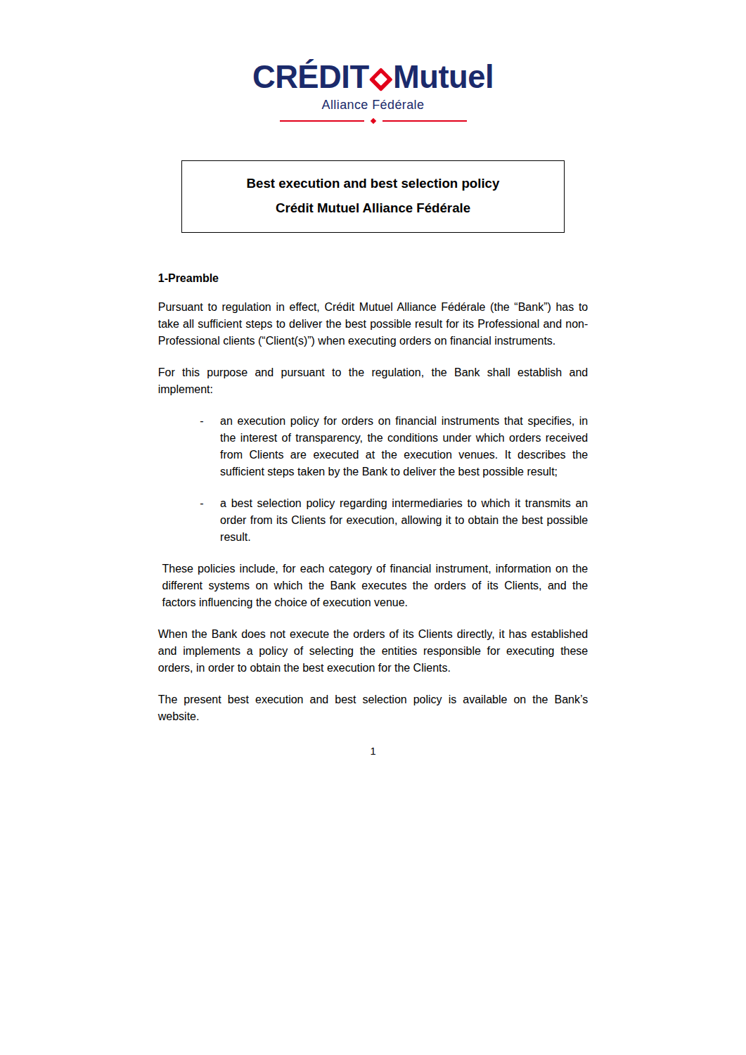CRÉDIT Mutuel
Alliance Fédérale
Best execution and best selection policy
Crédit Mutuel Alliance Fédérale
1-Preamble
Pursuant to regulation in effect, Crédit Mutuel Alliance Fédérale (the “Bank”) has to take all sufficient steps to deliver the best possible result for its Professional and non-Professional clients (“Client(s)”) when executing orders on financial instruments.
For this purpose and pursuant to the regulation, the Bank shall establish and implement:
an execution policy for orders on financial instruments that specifies, in the interest of transparency, the conditions under which orders received from Clients are executed at the execution venues. It describes the sufficient steps taken by the Bank to deliver the best possible result;
a best selection policy regarding intermediaries to which it transmits an order from its Clients for execution, allowing it to obtain the best possible result.
These policies include, for each category of financial instrument, information on the different systems on which the Bank executes the orders of its Clients, and the factors influencing the choice of execution venue.
When the Bank does not execute the orders of its Clients directly, it has established and implements a policy of selecting the entities responsible for executing these orders, in order to obtain the best execution for the Clients.
The present best execution and best selection policy is available on the Bank’s website.
1